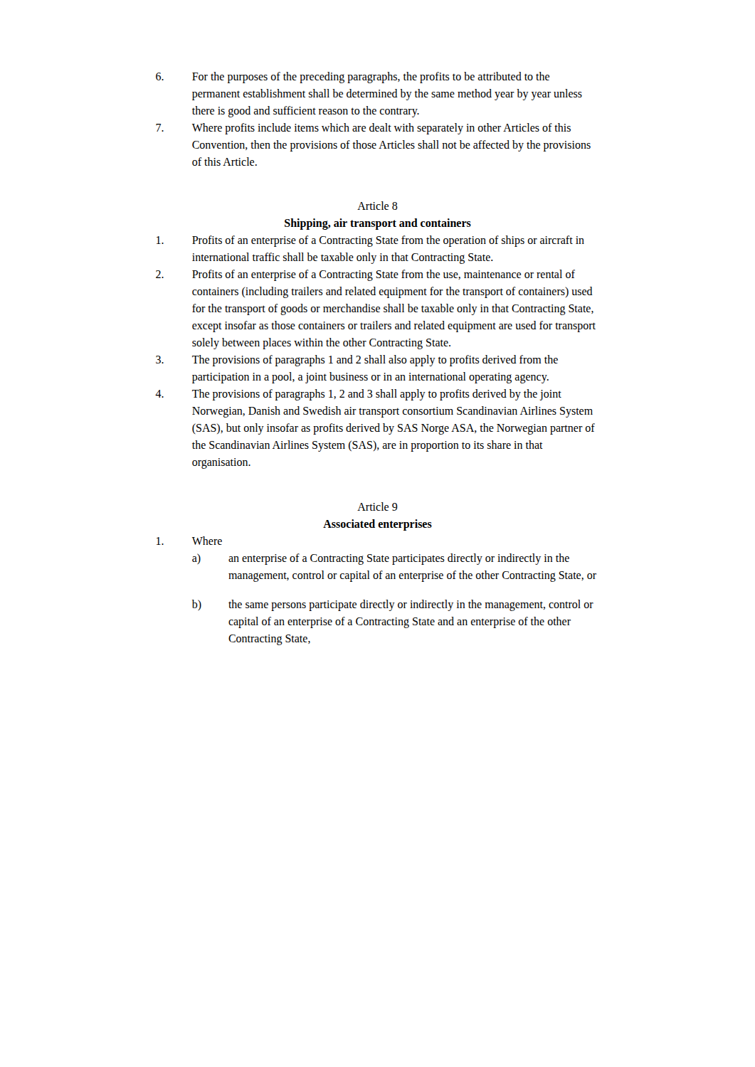6. For the purposes of the preceding paragraphs, the profits to be attributed to the permanent establishment shall be determined by the same method year by year unless there is good and sufficient reason to the contrary.
7. Where profits include items which are dealt with separately in other Articles of this Convention, then the provisions of those Articles shall not be affected by the provisions of this Article.
Article 8Shipping, air transport and containers
1. Profits of an enterprise of a Contracting State from the operation of ships or aircraft in international traffic shall be taxable only in that Contracting State.
2. Profits of an enterprise of a Contracting State from the use, maintenance or rental of containers (including trailers and related equipment for the transport of containers) used for the transport of goods or merchandise shall be taxable only in that Contracting State, except insofar as those containers or trailers and related equipment are used for transport solely between places within the other Contracting State.
3. The provisions of paragraphs 1 and 2 shall also apply to profits derived from the participation in a pool, a joint business or in an international operating agency.
4. The provisions of paragraphs 1, 2 and 3 shall apply to profits derived by the joint Norwegian, Danish and Swedish air transport consortium Scandinavian Airlines System (SAS), but only insofar as profits derived by SAS Norge ASA, the Norwegian partner of the Scandinavian Airlines System (SAS), are in proportion to its share in that organisation.
Article 9Associated enterprises
1. Where
a) an enterprise of a Contracting State participates directly or indirectly in the management, control or capital of an enterprise of the other Contracting State, or
b) the same persons participate directly or indirectly in the management, control or capital of an enterprise of a Contracting State and an enterprise of the other Contracting State,